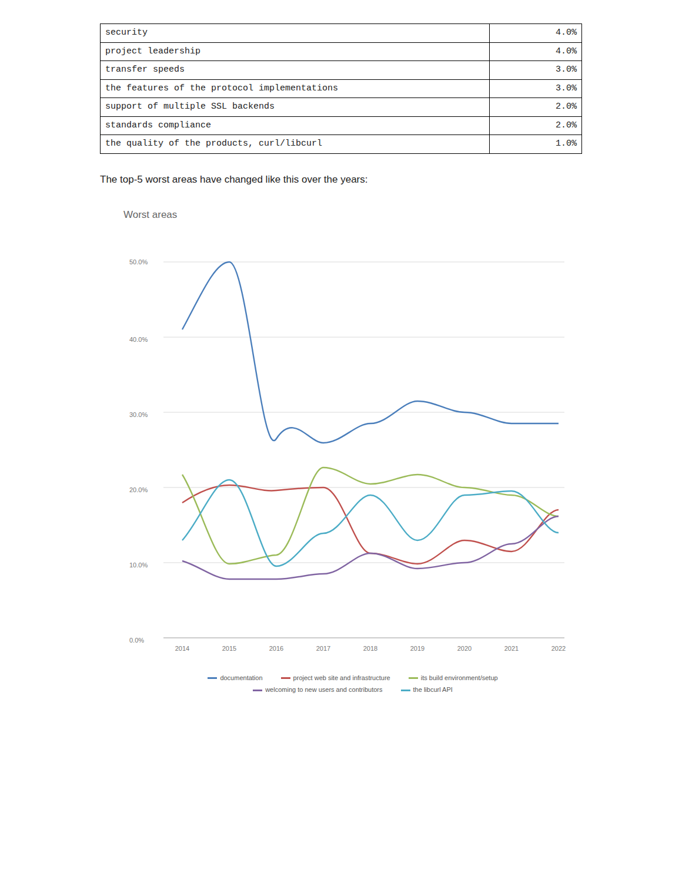| security | 4.0% |
| project leadership | 4.0% |
| transfer speeds | 3.0% |
| the features of the protocol implementations | 3.0% |
| support of multiple SSL backends | 2.0% |
| standards compliance | 2.0% |
| the quality of the products, curl/libcurl | 1.0% |
The top-5 worst areas have changed like this over the years:
Worst areas
50.0% 40.0% 30.0% 20.0% 10.0% 0.0% 2014 2015 2016 2017 2018 2019 2020 2021 2022
documentation project web site and infrastructure its build environment/setup
welcoming to new users and contributors the libcurl API